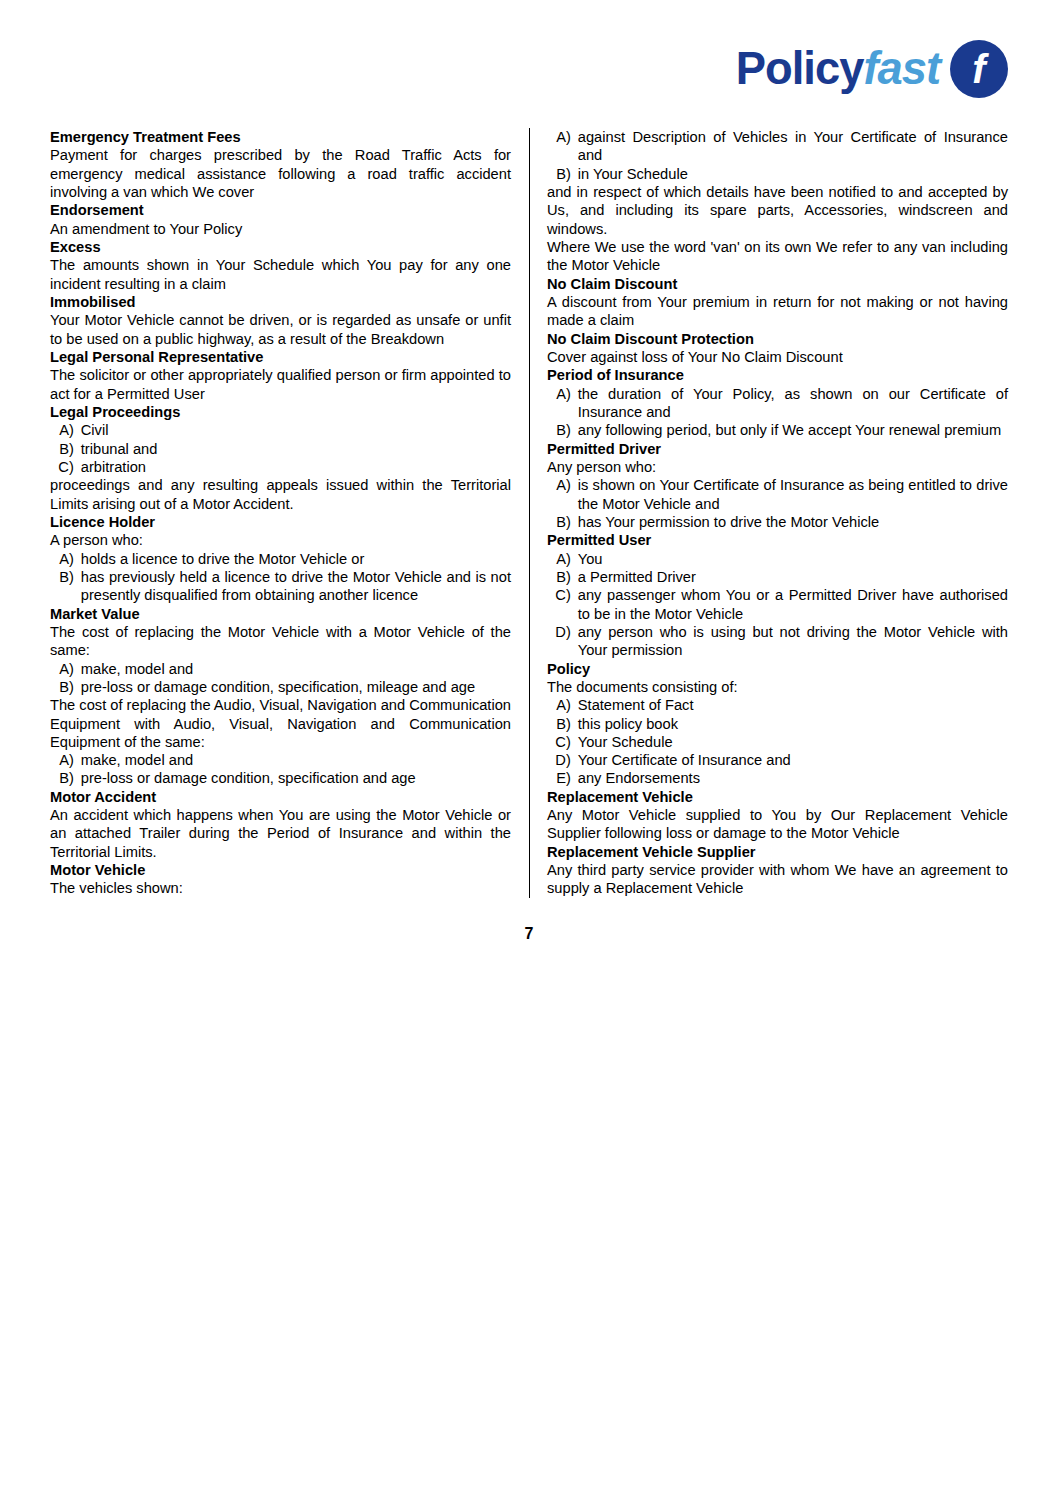Policy fast f
Emergency Treatment Fees
Payment for charges prescribed by the Road Traffic Acts for emergency medical assistance following a road traffic accident involving a van which We cover
Endorsement
An amendment to Your Policy
Excess
The amounts shown in Your Schedule which You pay for any one incident resulting in a claim
Immobilised
Your Motor Vehicle cannot be driven, or is regarded as unsafe or unfit to be used on a public highway, as a result of the Breakdown
Legal Personal Representative
The solicitor or other appropriately qualified person or firm appointed to act for a Permitted User
Legal Proceedings
Civil
tribunal and
arbitration
proceedings and any resulting appeals issued within the Territorial Limits arising out of a Motor Accident.
Licence Holder
A person who:
holds a licence to drive the Motor Vehicle or
has previously held a licence to drive the Motor Vehicle and is not presently disqualified from obtaining another licence
Market Value
The cost of replacing the Motor Vehicle with a Motor Vehicle of the same:
make, model and
pre-loss or damage condition, specification, mileage and age
The cost of replacing the Audio, Visual, Navigation and Communication Equipment with Audio, Visual, Navigation and Communication Equipment of the same:
make, model and
pre-loss or damage condition, specification and age
Motor Accident
An accident which happens when You are using the Motor Vehicle or an attached Trailer during the Period of Insurance and within the Territorial Limits.
Motor Vehicle
The vehicles shown:
against Description of Vehicles in Your Certificate of Insurance and
in Your Schedule
and in respect of which details have been notified to and accepted by Us, and including its spare parts, Accessories, windscreen and windows.
Where We use the word 'van' on its own We refer to any van including the Motor Vehicle
No Claim Discount
A discount from Your premium in return for not making or not having made a claim
No Claim Discount Protection
Cover against loss of Your No Claim Discount
Period of Insurance
the duration of Your Policy, as shown on our Certificate of Insurance and
any following period, but only if We accept Your renewal premium
Permitted Driver
Any person who:
is shown on Your Certificate of Insurance as being entitled to drive the Motor Vehicle and
has Your permission to drive the Motor Vehicle
Permitted User
You
a Permitted Driver
any passenger whom You or a Permitted Driver have authorised to be in the Motor Vehicle
any person who is using but not driving the Motor Vehicle with Your permission
Policy
The documents consisting of:
Statement of Fact
this policy book
Your Schedule
Your Certificate of Insurance and
any Endorsements
Replacement Vehicle
Any Motor Vehicle supplied to You by Our Replacement Vehicle Supplier following loss or damage to the Motor Vehicle
Replacement Vehicle Supplier
Any third party service provider with whom We have an agreement to supply a Replacement Vehicle
7